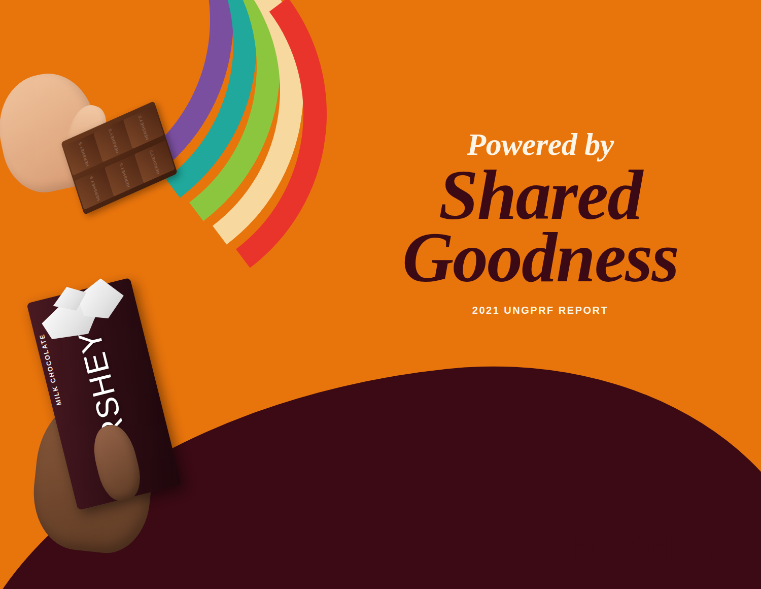HERSHEY'S HERSHEY'S HERSHEY'S HERSHEY'S HERSHEY'S HERSHEY'S
HERSHEY'S MILK CHOCOLATE
Powered by Shared Goodness
2021 UNGPRF Report
HERSHEY